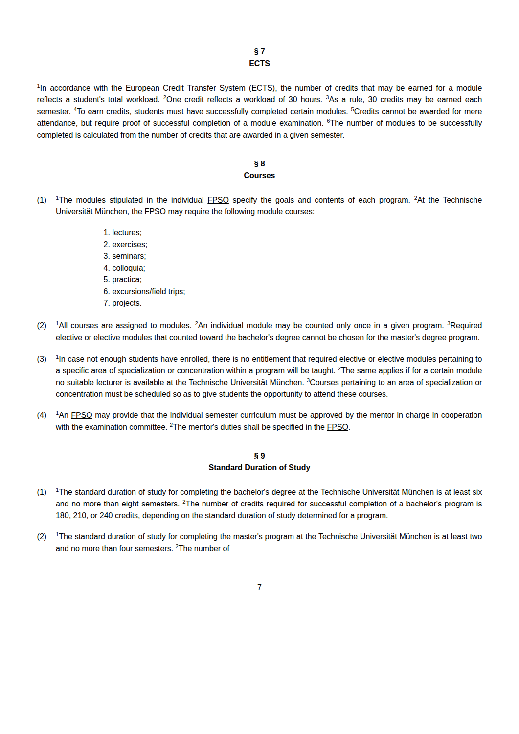§ 7 ECTS
1In accordance with the European Credit Transfer System (ECTS), the number of credits that may be earned for a module reflects a student's total workload. 2One credit reflects a workload of 30 hours. 3As a rule, 30 credits may be earned each semester. 4To earn credits, students must have successfully completed certain modules. 5Credits cannot be awarded for mere attendance, but require proof of successful completion of a module examination. 6The number of modules to be successfully completed is calculated from the number of credits that are awarded in a given semester.
§ 8 Courses
(1)
1The modules stipulated in the individual FPSO specify the goals and contents of each program. 2At the Technische Universität München, the FPSO may require the following module courses:
lectures;
exercises;
seminars;
colloquia;
practica;
excursions/field trips;
projects.
(2)
1All courses are assigned to modules. 2An individual module may be counted only once in a given program. 3Required elective or elective modules that counted toward the bachelor's degree cannot be chosen for the master's degree program.
(3)
1In case not enough students have enrolled, there is no entitlement that required elective or elective modules pertaining to a specific area of specialization or concentration within a program will be taught. 2The same applies if for a certain module no suitable lecturer is available at the Technische Universität München. 3Courses pertaining to an area of specialization or concentration must be scheduled so as to give students the opportunity to attend these courses.
(4)
1An FPSO may provide that the individual semester curriculum must be approved by the mentor in charge in cooperation with the examination committee. 2The mentor's duties shall be specified in the FPSO.
§ 9 Standard Duration of Study
(1)
1The standard duration of study for completing the bachelor's degree at the Technische Universität München is at least six and no more than eight semesters. 2The number of credits required for successful completion of a bachelor's program is 180, 210, or 240 credits, depending on the standard duration of study determined for a program.
(2)
1The standard duration of study for completing the master's program at the Technische Universität München is at least two and no more than four semesters. 2The number of
7